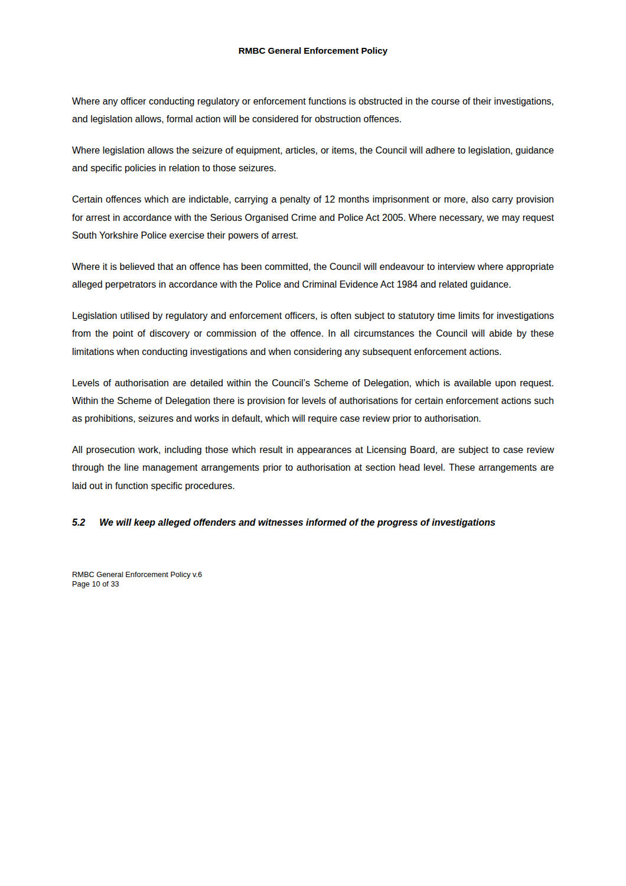RMBC General Enforcement Policy
Where any officer conducting regulatory or enforcement functions is obstructed in the course of their investigations, and legislation allows, formal action will be considered for obstruction offences.
Where legislation allows the seizure of equipment, articles, or items, the Council will adhere to legislation, guidance and specific policies in relation to those seizures.
Certain offences which are indictable, carrying a penalty of 12 months imprisonment or more, also carry provision for arrest in accordance with the Serious Organised Crime and Police Act 2005. Where necessary, we may request South Yorkshire Police exercise their powers of arrest.
Where it is believed that an offence has been committed, the Council will endeavour to interview where appropriate alleged perpetrators in accordance with the Police and Criminal Evidence Act 1984 and related guidance.
Legislation utilised by regulatory and enforcement officers, is often subject to statutory time limits for investigations from the point of discovery or commission of the offence. In all circumstances the Council will abide by these limitations when conducting investigations and when considering any subsequent enforcement actions.
Levels of authorisation are detailed within the Council’s Scheme of Delegation, which is available upon request. Within the Scheme of Delegation there is provision for levels of authorisations for certain enforcement actions such as prohibitions, seizures and works in default, which will require case review prior to authorisation.
All prosecution work, including those which result in appearances at Licensing Board, are subject to case review through the line management arrangements prior to authorisation at section head level. These arrangements are laid out in function specific procedures.
5.2
We will keep alleged offenders and witnesses informed of the progress of investigations
RMBC General Enforcement Policy v.6
Page 10 of 33